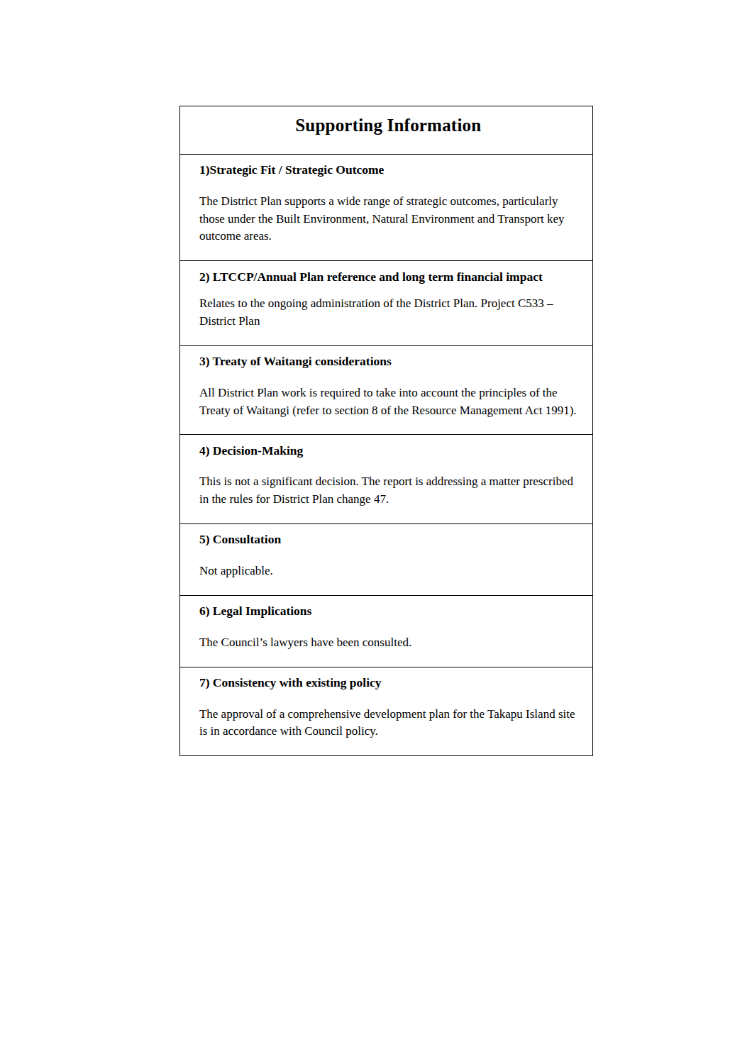| Supporting Information |
| 1)Strategic Fit / Strategic Outcome The District Plan supports a wide range of strategic outcomes, particularly those under the Built Environment, Natural Environment and Transport key outcome areas. |
| 2) LTCCP/Annual Plan reference and long term financial impact Relates to the ongoing administration of the District Plan. Project C533 – District Plan |
| 3) Treaty of Waitangi considerations All District Plan work is required to take into account the principles of the Treaty of Waitangi (refer to section 8 of the Resource Management Act 1991). |
| 4) Decision-Making This is not a significant decision. The report is addressing a matter prescribed in the rules for District Plan change 47. |
| 5) Consultation Not applicable. |
| 6) Legal Implications The Council’s lawyers have been consulted. |
| 7) Consistency with existing policy The approval of a comprehensive development plan for the Takapu Island site is in accordance with Council policy. |